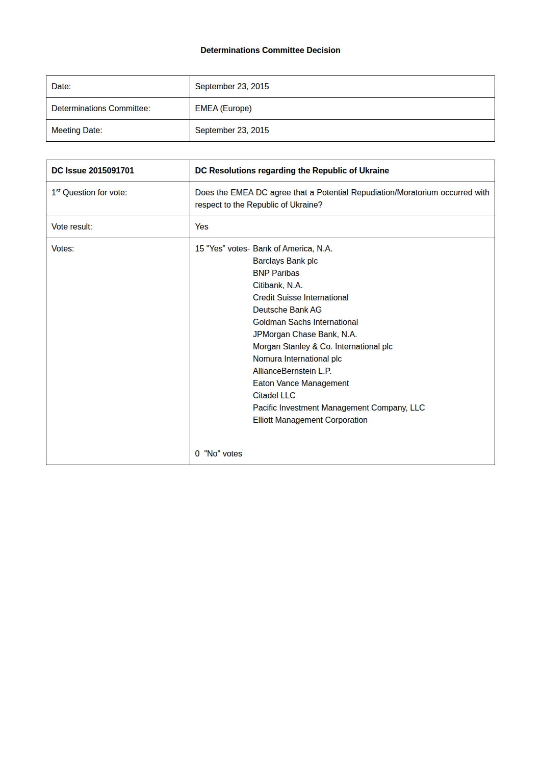Determinations Committee Decision
| Date: | September 23, 2015 |
| Determinations Committee: | EMEA (Europe) |
| Meeting Date: | September 23, 2015 |
| DC Issue 2015091701 | DC Resolutions regarding the Republic of Ukraine |
| 1 st Question for vote: | Does the EMEA DC agree that a Potential Repudiation/Moratorium occurred with respect to the Republic of Ukraine? |
| Vote result: | Yes |
| Votes: | 15 "Yes” votes- Bank of America, N.A. Barclays Bank plc BNP Paribas Citibank, N.A. Credit Suisse International Deutsche Bank AG Goldman Sachs International JPMorgan Chase Bank, N.A. Morgan Stanley & Co. International plc Nomura International plc AllianceBernstein L.P. Eaton Vance Management Citadel LLC Pacific Investment Management Company, LLC Elliott Management Corporation 0 "No" votes |